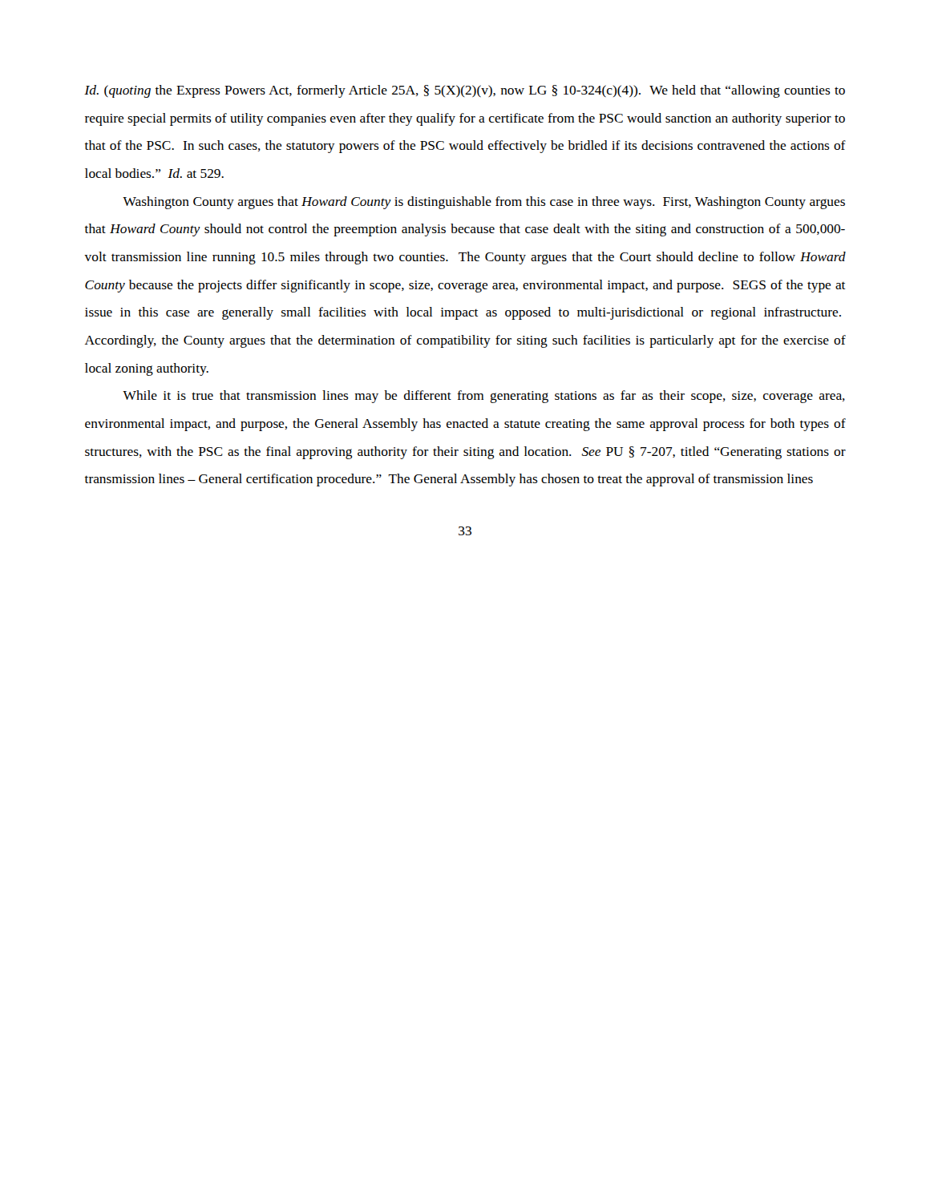Id. (quoting the Express Powers Act, formerly Article 25A, § 5(X)(2)(v), now LG § 10-324(c)(4)). We held that “allowing counties to require special permits of utility companies even after they qualify for a certificate from the PSC would sanction an authority superior to that of the PSC. In such cases, the statutory powers of the PSC would effectively be bridled if its decisions contravened the actions of local bodies.” Id. at 529.
Washington County argues that Howard County is distinguishable from this case in three ways. First, Washington County argues that Howard County should not control the preemption analysis because that case dealt with the siting and construction of a 500,000-volt transmission line running 10.5 miles through two counties. The County argues that the Court should decline to follow Howard County because the projects differ significantly in scope, size, coverage area, environmental impact, and purpose. SEGS of the type at issue in this case are generally small facilities with local impact as opposed to multi-jurisdictional or regional infrastructure. Accordingly, the County argues that the determination of compatibility for siting such facilities is particularly apt for the exercise of local zoning authority.
While it is true that transmission lines may be different from generating stations as far as their scope, size, coverage area, environmental impact, and purpose, the General Assembly has enacted a statute creating the same approval process for both types of structures, with the PSC as the final approving authority for their siting and location. See PU § 7-207, titled “Generating stations or transmission lines – General certification procedure.” The General Assembly has chosen to treat the approval of transmission lines
33